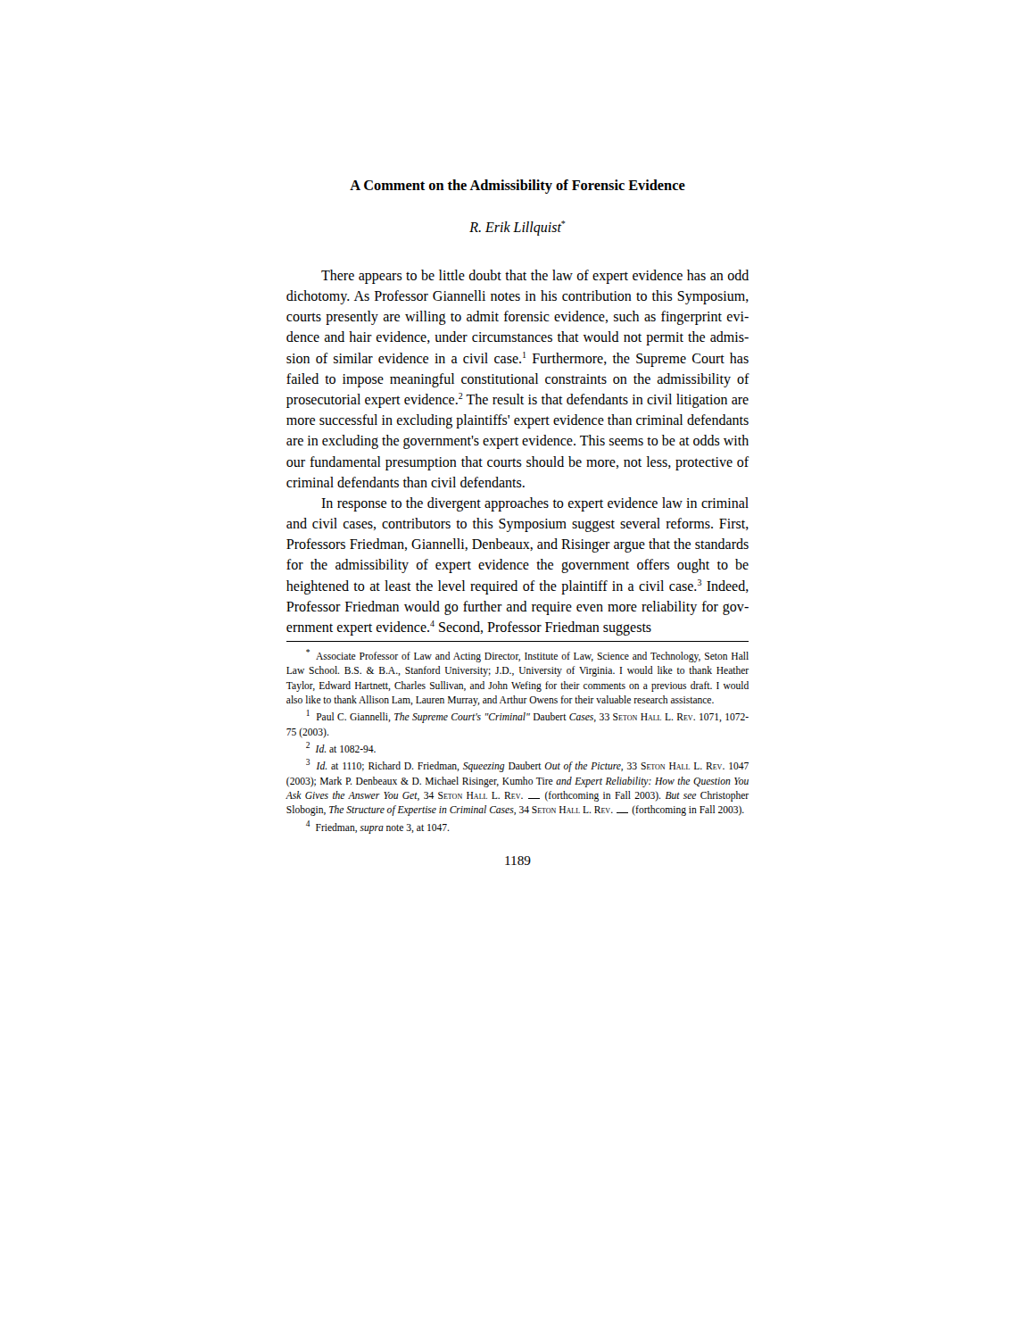A Comment on the Admissibility of Forensic Evidence
R. Erik Lillquist*
There appears to be little doubt that the law of expert evidence has an odd dichotomy. As Professor Giannelli notes in his contribution to this Symposium, courts presently are willing to admit forensic evidence, such as fingerprint evidence and hair evidence, under circumstances that would not permit the admission of similar evidence in a civil case.1 Furthermore, the Supreme Court has failed to impose meaningful constitutional constraints on the admissibility of prosecutorial expert evidence.2 The result is that defendants in civil litigation are more successful in excluding plaintiffs' expert evidence than criminal defendants are in excluding the government's expert evidence. This seems to be at odds with our fundamental presumption that courts should be more, not less, protective of criminal defendants than civil defendants.
In response to the divergent approaches to expert evidence law in criminal and civil cases, contributors to this Symposium suggest several reforms. First, Professors Friedman, Giannelli, Denbeaux, and Risinger argue that the standards for the admissibility of expert evidence the government offers ought to be heightened to at least the level required of the plaintiff in a civil case.3 Indeed, Professor Friedman would go further and require even more reliability for government expert evidence.4 Second, Professor Friedman suggests
* Associate Professor of Law and Acting Director, Institute of Law, Science and Technology, Seton Hall Law School. B.S. & B.A., Stanford University; J.D., University of Virginia. I would like to thank Heather Taylor, Edward Hartnett, Charles Sullivan, and John Wefing for their comments on a previous draft. I would also like to thank Allison Lam, Lauren Murray, and Arthur Owens for their valuable research assistance.
1 Paul C. Giannelli, The Supreme Court's "Criminal" Daubert Cases, 33 Seton Hall L. Rev. 1071, 1072-75 (2003).
2 Id. at 1082-94.
3 Id. at 1110; Richard D. Friedman, Squeezing Daubert Out of the Picture, 33 Seton Hall L. Rev. 1047 (2003); Mark P. Denbeaux & D. Michael Risinger, Kumho Tire and Expert Reliability: How the Question You Ask Gives the Answer You Get, 34 Seton Hall L. Rev. (forthcoming in Fall 2003). But see Christopher Slobogin, The Structure of Expertise in Criminal Cases, 34 Seton Hall L. Rev. (forthcoming in Fall 2003).
4 Friedman, supra note 3, at 1047.
1189